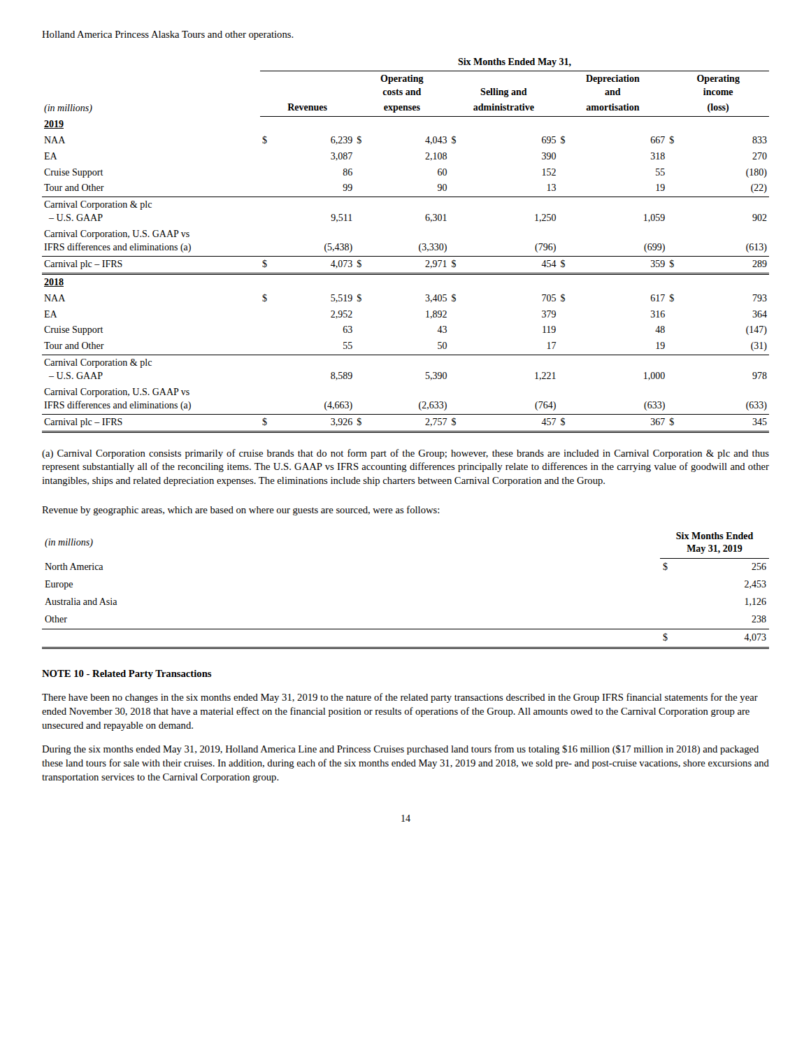Holland America Princess Alaska Tours and other operations.
| | Six Months Ended May 31, |
| | | Operating costs and | Selling and | Depreciation and | Operating income |
| (in millions) | Revenues | expenses | administrative | amortisation | (loss) |
| 2019 | |
| NAA | $ | 6,239 | $ | 4,043 | $ | 695 | $ | 667 | $ | 833 |
| EA | | 3,087 | | 2,108 | | 390 | | 318 | | 270 |
| Cruise Support | | 86 | | 60 | | 152 | | 55 | | (180) |
| Tour and Other | | 99 | | 90 | | 13 | | 19 | | (22) |
| Carnival Corporation & plc – U.S. GAAP | | 9,511 | | 6,301 | | 1,250 | | 1,059 | | 902 |
| Carnival Corporation, U.S. GAAP vs IFRS differences and eliminations (a) | | (5,438) | | (3,330) | | (796) | | (699) | | (613) |
| Carnival plc – IFRS | $ | 4,073 | $ | 2,971 | $ | 454 | $ | 359 | $ | 289 |
| 2018 | |
| NAA | $ | 5,519 | $ | 3,405 | $ | 705 | $ | 617 | $ | 793 |
| EA | | 2,952 | | 1,892 | | 379 | | 316 | | 364 |
| Cruise Support | | 63 | | 43 | | 119 | | 48 | | (147) |
| Tour and Other | | 55 | | 50 | | 17 | | 19 | | (31) |
| Carnival Corporation & plc – U.S. GAAP | | 8,589 | | 5,390 | | 1,221 | | 1,000 | | 978 |
| Carnival Corporation, U.S. GAAP vs IFRS differences and eliminations (a) | | (4,663) | | (2,633) | | (764) | | (633) | | (633) |
| Carnival plc – IFRS | $ | 3,926 | $ | 2,757 | $ | 457 | $ | 367 | $ | 345 |
(a) Carnival Corporation consists primarily of cruise brands that do not form part of the Group; however, these brands are included in Carnival Corporation & plc and thus represent substantially all of the reconciling items. The U.S. GAAP vs IFRS accounting differences principally relate to differences in the carrying value of goodwill and other intangibles, ships and related depreciation expenses. The eliminations include ship charters between Carnival Corporation and the Group.
Revenue by geographic areas, which are based on where our guests are sourced, were as follows:
| (in millions) | | Six Months Ended May 31, 2019 |
| North America | | $ | 256 |
| Europe | | | 2,453 |
| Australia and Asia | | | 1,126 |
| Other | | | 238 |
| | | $ | 4,073 |
NOTE 10 - Related Party Transactions
There have been no changes in the six months ended May 31, 2019 to the nature of the related party transactions described in the Group IFRS financial statements for the year ended November 30, 2018 that have a material effect on the financial position or results of operations of the Group. All amounts owed to the Carnival Corporation group are unsecured and repayable on demand.
During the six months ended May 31, 2019, Holland America Line and Princess Cruises purchased land tours from us totaling $16 million ($17 million in 2018) and packaged these land tours for sale with their cruises. In addition, during each of the six months ended May 31, 2019 and 2018, we sold pre- and post-cruise vacations, shore excursions and transportation services to the Carnival Corporation group.
14